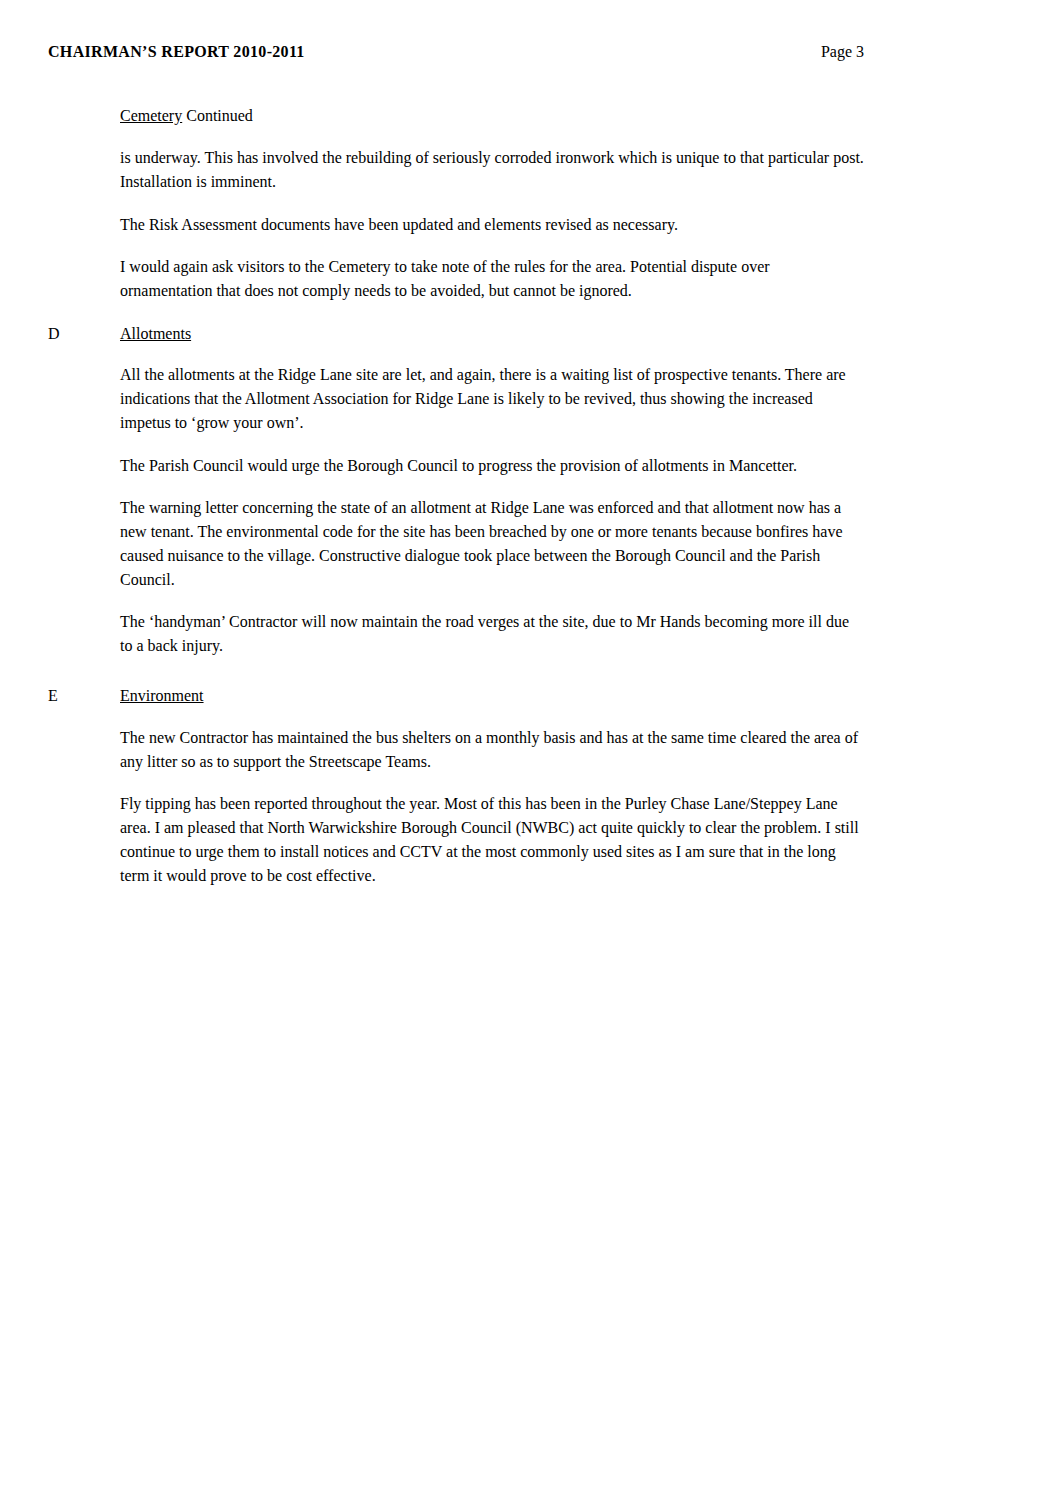CHAIRMAN’S REPORT 2010-2011 Page 3
Cemetery Continued
is underway. This has involved the rebuilding of seriously corroded ironwork which is unique to that particular post. Installation is imminent.
The Risk Assessment documents have been updated and elements revised as necessary.
I would again ask visitors to the Cemetery to take note of the rules for the area. Potential dispute over ornamentation that does not comply needs to be avoided, but cannot be ignored.
D
Allotments
All the allotments at the Ridge Lane site are let, and again, there is a waiting list of prospective tenants. There are indications that the Allotment Association for Ridge Lane is likely to be revived, thus showing the increased impetus to ‘grow your own’.
The Parish Council would urge the Borough Council to progress the provision of allotments in Mancetter.
The warning letter concerning the state of an allotment at Ridge Lane was enforced and that allotment now has a new tenant. The environmental code for the site has been breached by one or more tenants because bonfires have caused nuisance to the village. Constructive dialogue took place between the Borough Council and the Parish Council.
The ‘handyman’ Contractor will now maintain the road verges at the site, due to Mr Hands becoming more ill due to a back injury.
E
Environment
The new Contractor has maintained the bus shelters on a monthly basis and has at the same time cleared the area of any litter so as to support the Streetscape Teams.
Fly tipping has been reported throughout the year. Most of this has been in the Purley Chase Lane/Steppey Lane area. I am pleased that North Warwickshire Borough Council (NWBC) act quite quickly to clear the problem. I still continue to urge them to install notices and CCTV at the most commonly used sites as I am sure that in the long term it would prove to be cost effective.